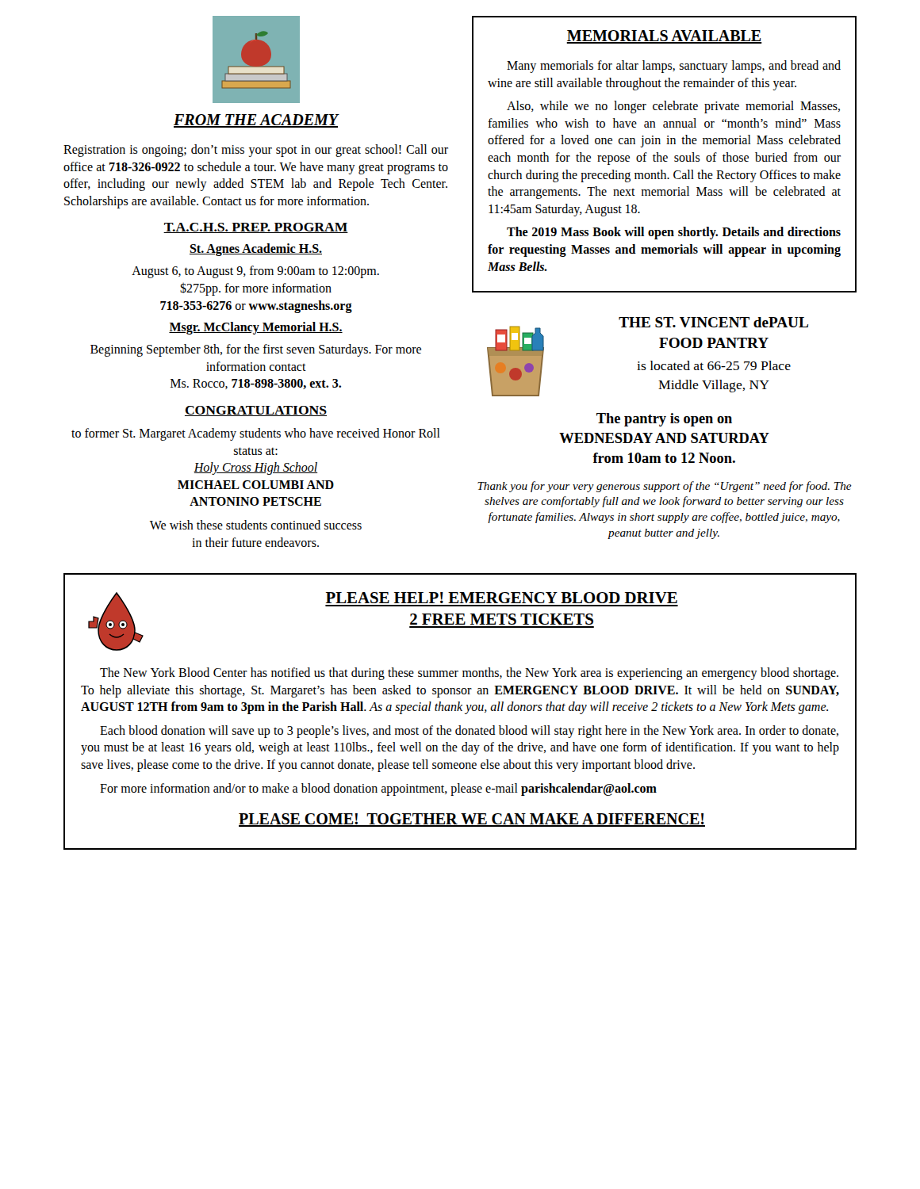FROM THE ACADEMY
Registration is ongoing; don’t miss your spot in our great school! Call our office at 718-326-0922 to schedule a tour. We have many great programs to offer, including our newly added STEM lab and Repole Tech Center. Scholarships are available. Contact us for more information.
T.A.C.H.S. PREP. PROGRAM
St. Agnes Academic H.S.
August 6, to August 9, from 9:00am to 12:00pm.
$275pp. for more information
718-353-6276 or www.stagneshs.org
Msgr. McClancy Memorial H.S.
Beginning September 8th, for the first seven Saturdays. For more information contact
Ms. Rocco, 718-898-3800, ext. 3.
CONGRATULATIONS
to former St. Margaret Academy students who have received Honor Roll status at:
Holy Cross High School
MICHAEL COLUMBI AND
ANTONINO PETSCHE
We wish these students continued success
in their future endeavors.
MEMORIALS AVAILABLE
Many memorials for altar lamps, sanctuary lamps, and bread and wine are still available throughout the remainder of this year.
Also, while we no longer celebrate private memorial Masses, families who wish to have an annual or “month’s mind” Mass offered for a loved one can join in the memorial Mass celebrated each month for the repose of the souls of those buried from our church during the preceding month. Call the Rectory Offices to make the arrangements. The next memorial Mass will be celebrated at 11:45am Saturday, August 18.
The 2019 Mass Book will open shortly. Details and directions for requesting Masses and memorials will appear in upcoming Mass Bells.
THE ST. VINCENT dePAUL
FOOD PANTRY
is located at 66-25 79 Place
Middle Village, NY
The pantry is open on
WEDNESDAY AND SATURDAY
from 10am to 12 Noon.
Thank you for your very generous support of the “Urgent” need for food. The shelves are comfortably full and we look forward to better serving our less fortunate families. Always in short supply are coffee, bottled juice, mayo, peanut butter and jelly.
PLEASE HELP! EMERGENCY BLOOD DRIVE
2 FREE METS TICKETS
The New York Blood Center has notified us that during these summer months, the New York area is experiencing an emergency blood shortage. To help alleviate this shortage, St. Margaret’s has been asked to sponsor an EMERGENCY BLOOD DRIVE. It will be held on SUNDAY, AUGUST 12TH from 9am to 3pm in the Parish Hall. As a special thank you, all donors that day will receive 2 tickets to a New York Mets game.
Each blood donation will save up to 3 people’s lives, and most of the donated blood will stay right here in the New York area. In order to donate, you must be at least 16 years old, weigh at least 110lbs., feel well on the day of the drive, and have one form of identification. If you want to help save lives, please come to the drive. If you cannot donate, please tell someone else about this very important blood drive.
For more information and/or to make a blood donation appointment, please e-mail parishcalendar@aol.com
PLEASE COME! TOGETHER WE CAN MAKE A DIFFERENCE!